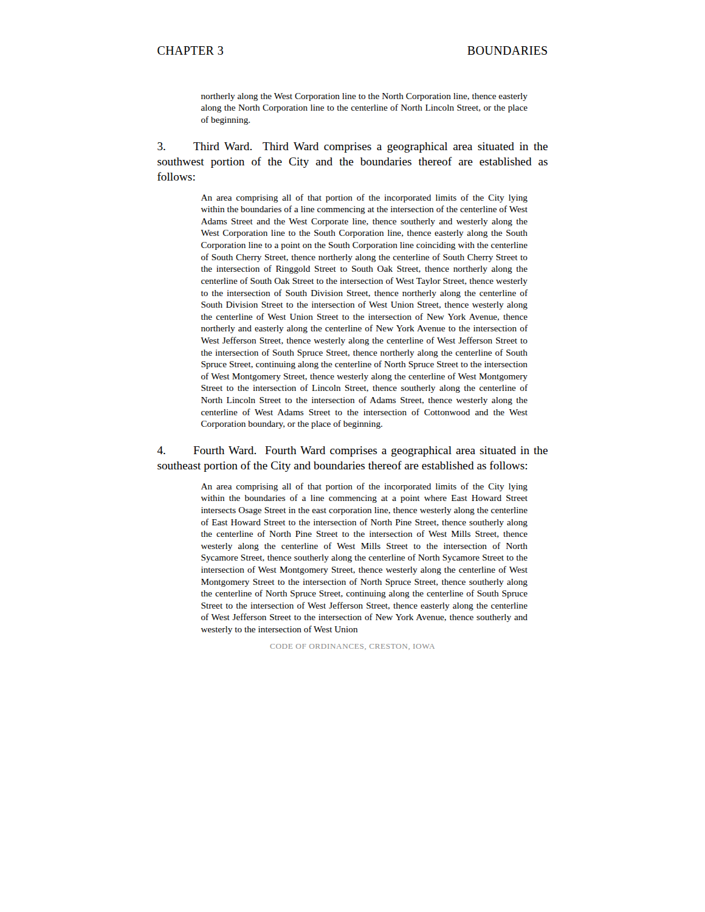CHAPTER 3
BOUNDARIES
northerly along the West Corporation line to the North Corporation line, thence easterly along the North Corporation line to the centerline of North Lincoln Street, or the place of beginning.
3. Third Ward. Third Ward comprises a geographical area situated in the southwest portion of the City and the boundaries thereof are established as follows:
An area comprising all of that portion of the incorporated limits of the City lying within the boundaries of a line commencing at the intersection of the centerline of West Adams Street and the West Corporate line, thence southerly and westerly along the West Corporation line to the South Corporation line, thence easterly along the South Corporation line to a point on the South Corporation line coinciding with the centerline of South Cherry Street, thence northerly along the centerline of South Cherry Street to the intersection of Ringgold Street to South Oak Street, thence northerly along the centerline of South Oak Street to the intersection of West Taylor Street, thence westerly to the intersection of South Division Street, thence northerly along the centerline of South Division Street to the intersection of West Union Street, thence westerly along the centerline of West Union Street to the intersection of New York Avenue, thence northerly and easterly along the centerline of New York Avenue to the intersection of West Jefferson Street, thence westerly along the centerline of West Jefferson Street to the intersection of South Spruce Street, thence northerly along the centerline of South Spruce Street, continuing along the centerline of North Spruce Street to the intersection of West Montgomery Street, thence westerly along the centerline of West Montgomery Street to the intersection of Lincoln Street, thence southerly along the centerline of North Lincoln Street to the intersection of Adams Street, thence westerly along the centerline of West Adams Street to the intersection of Cottonwood and the West Corporation boundary, or the place of beginning.
4. Fourth Ward. Fourth Ward comprises a geographical area situated in the southeast portion of the City and boundaries thereof are established as follows:
An area comprising all of that portion of the incorporated limits of the City lying within the boundaries of a line commencing at a point where East Howard Street intersects Osage Street in the east corporation line, thence westerly along the centerline of East Howard Street to the intersection of North Pine Street, thence southerly along the centerline of North Pine Street to the intersection of West Mills Street, thence westerly along the centerline of West Mills Street to the intersection of North Sycamore Street, thence southerly along the centerline of North Sycamore Street to the intersection of West Montgomery Street, thence westerly along the centerline of West Montgomery Street to the intersection of North Spruce Street, thence southerly along the centerline of North Spruce Street, continuing along the centerline of South Spruce Street to the intersection of West Jefferson Street, thence easterly along the centerline of West Jefferson Street to the intersection of New York Avenue, thence southerly and westerly to the intersection of West Union
CODE OF ORDINANCES, CRESTON, IOWA